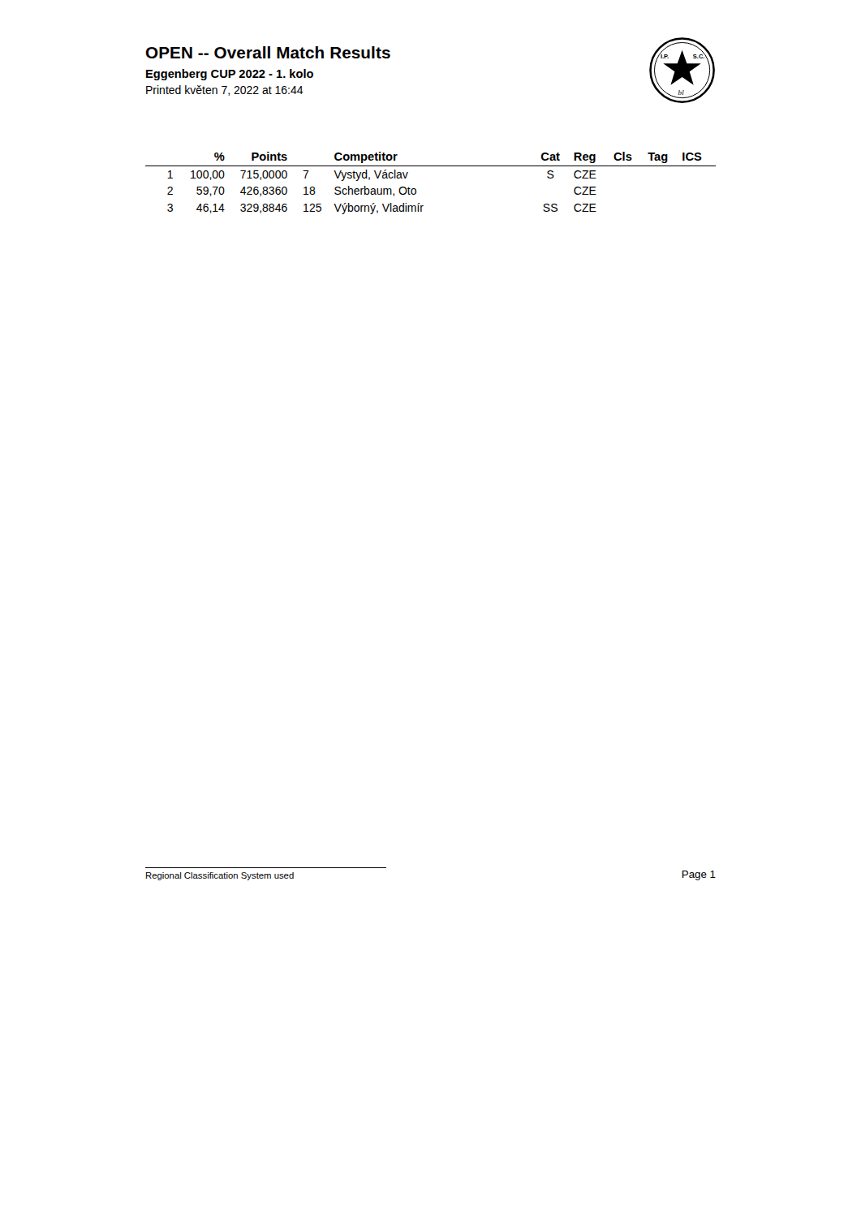OPEN -- Overall Match Results
Eggenberg CUP 2022 - 1. kolo
Printed květen 7, 2022 at 16:44
I.P. S.C. bl
| | % | Points | | Competitor | Cat | Reg | Cls | Tag | ICS |
| --- | --- | --- | --- | --- | --- | --- | --- | --- | --- |
| 1 | 100,00 | 715,0000 | 7 | Vystyd, Václav | S | CZE | | | |
| 2 | 59,70 | 426,8360 | 18 | Scherbaum, Oto | | CZE | | | |
| 3 | 46,14 | 329,8846 | 125 | Výborný, Vladimír | SS | CZE | | | |
Regional Classification System used
Page 1